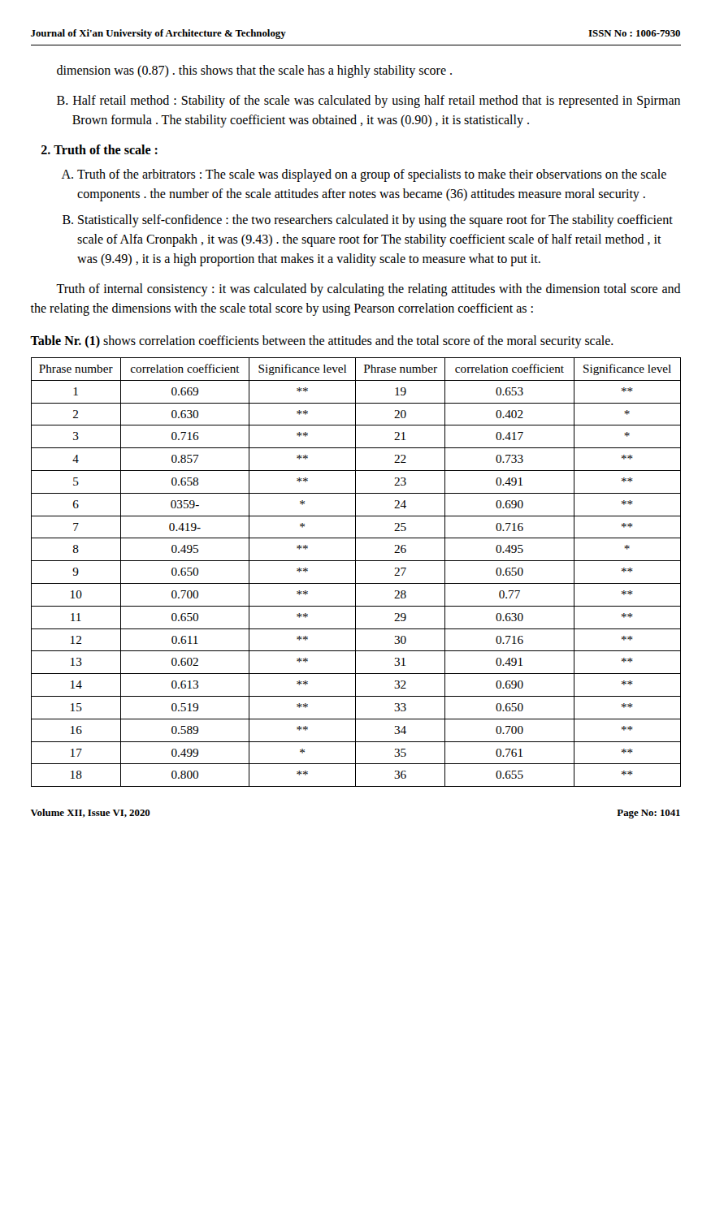Journal of Xi'an University of Architecture & Technology
ISSN No : 1006-7930
dimension was (0.87) . this shows that the scale has a highly stability score .
B. Half retail method : Stability of the scale was calculated by using half retail method that is represented in Spirman Brown formula . The stability coefficient was obtained , it was (0.90) , it is statistically .
Truth of the scale :
Truth of the arbitrators : The scale was displayed on a group of specialists to make their observations on the scale components . the number of the scale attitudes after notes was became (36) attitudes measure moral security .
Statistically self-confidence : the two researchers calculated it by using the square root for The stability coefficient scale of Alfa Cronpakh , it was (9.43) . the square root for The stability coefficient scale of half retail method , it was (9.49) , it is a high proportion that makes it a validity scale to measure what to put it.
Truth of internal consistency : it was calculated by calculating the relating attitudes with the dimension total score and the relating the dimensions with the scale total score by using Pearson correlation coefficient as :
Table Nr. (1) shows correlation coefficients between the attitudes and the total score of the moral security scale.
| Phrase number | correlation coefficient | Significance level | Phrase number | correlation coefficient | Significance level |
| --- | --- | --- | --- | --- | --- |
| 1 | 0.669 | ** | 19 | 0.653 | ** |
| 2 | 0.630 | ** | 20 | 0.402 | * |
| 3 | 0.716 | ** | 21 | 0.417 | * |
| 4 | 0.857 | ** | 22 | 0.733 | ** |
| 5 | 0.658 | ** | 23 | 0.491 | ** |
| 6 | 0359- | * | 24 | 0.690 | ** |
| 7 | 0.419- | * | 25 | 0.716 | ** |
| 8 | 0.495 | ** | 26 | 0.495 | * |
| 9 | 0.650 | ** | 27 | 0.650 | ** |
| 10 | 0.700 | ** | 28 | 0.77 | ** |
| 11 | 0.650 | ** | 29 | 0.630 | ** |
| 12 | 0.611 | ** | 30 | 0.716 | ** |
| 13 | 0.602 | ** | 31 | 0.491 | ** |
| 14 | 0.613 | ** | 32 | 0.690 | ** |
| 15 | 0.519 | ** | 33 | 0.650 | ** |
| 16 | 0.589 | ** | 34 | 0.700 | ** |
| 17 | 0.499 | * | 35 | 0.761 | ** |
| 18 | 0.800 | ** | 36 | 0.655 | ** |
Volume XII, Issue VI, 2020
Page No: 1041